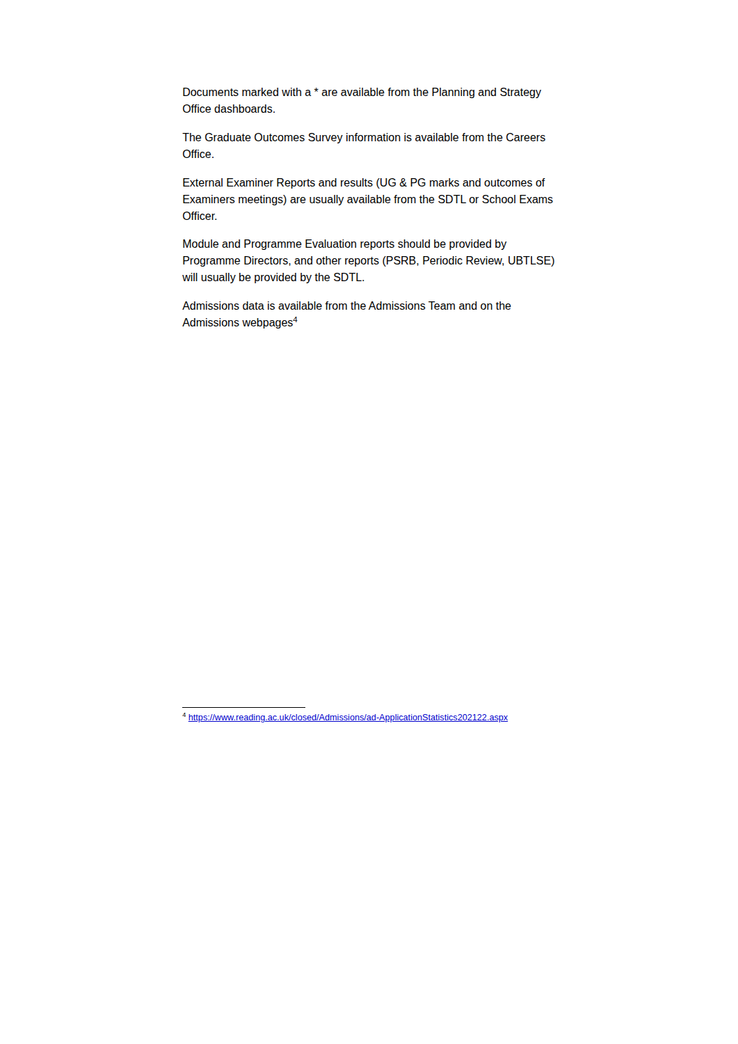Documents marked with a * are available from the Planning and Strategy Office dashboards.
The Graduate Outcomes Survey information is available from the Careers Office.
External Examiner Reports and results (UG & PG marks and outcomes of Examiners meetings) are usually available from the SDTL or School Exams Officer.
Module and Programme Evaluation reports should be provided by Programme Directors, and other reports (PSRB, Periodic Review, UBTLSE) will usually be provided by the SDTL.
Admissions data is available from the Admissions Team and on the Admissions webpages4
4 https://www.reading.ac.uk/closed/Admissions/ad-ApplicationStatistics202122.aspx